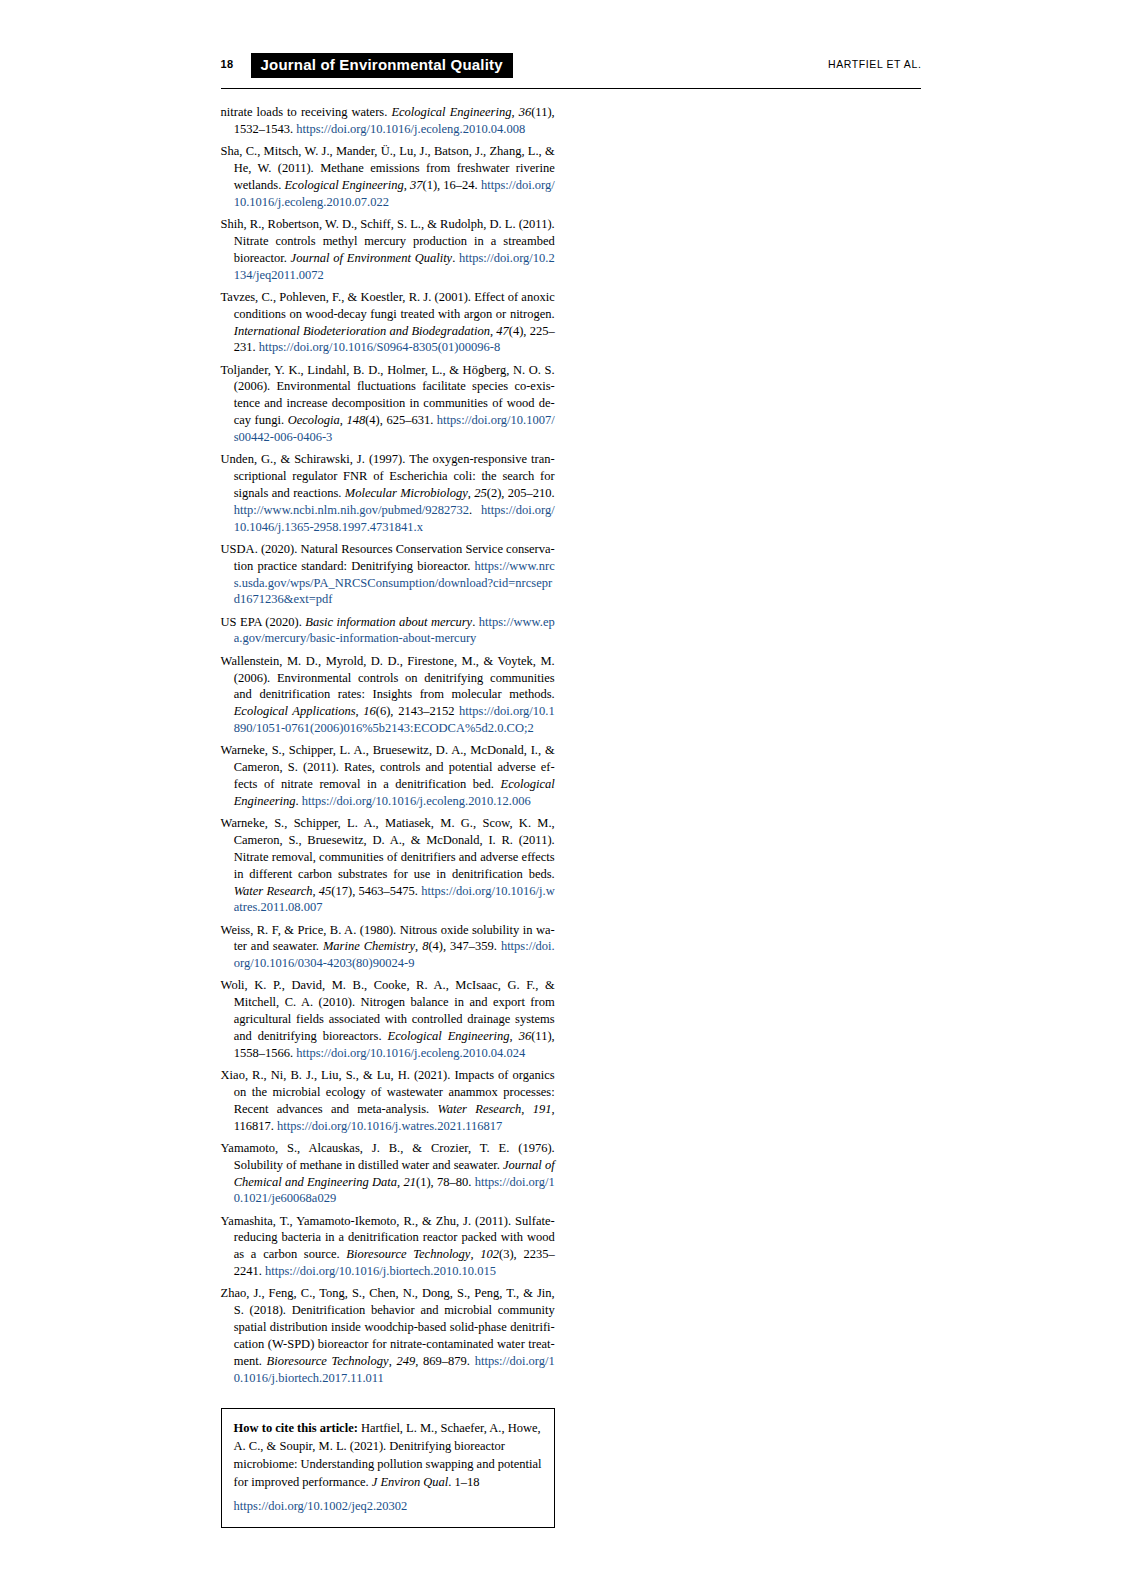18
Journal of Environmental Quality
Hartfiel et al.
nitrate loads to receiving waters. Ecological Engineering, 36(11), 1532–1543. https://doi.org/10.1016/j.ecoleng.2010.04.008
Sha, C., Mitsch, W. J., Mander, Ü., Lu, J., Batson, J., Zhang, L., & He, W. (2011). Methane emissions from freshwater riverine wetlands. Ecological Engineering, 37(1), 16–24. https://doi.org/10.1016/j.ecoleng.2010.07.022
Shih, R., Robertson, W. D., Schiff, S. L., & Rudolph, D. L. (2011). Nitrate controls methyl mercury production in a streambed bioreactor. Journal of Environment Quality. https://doi.org/10.2134/jeq2011.0072
Tavzes, C., Pohleven, F., & Koestler, R. J. (2001). Effect of anoxic conditions on wood-decay fungi treated with argon or nitrogen. International Biodeterioration and Biodegradation, 47(4), 225–231. https://doi.org/10.1016/S0964-8305(01)00096-8
Toljander, Y. K., Lindahl, B. D., Holmer, L., & Högberg, N. O. S. (2006). Environmental fluctuations facilitate species co-existence and increase decomposition in communities of wood decay fungi. Oecologia, 148(4), 625–631. https://doi.org/10.1007/s00442-006-0406-3
Unden, G., & Schirawski, J. (1997). The oxygen-responsive transcriptional regulator FNR of Escherichia coli: the search for signals and reactions. Molecular Microbiology, 25(2), 205–210. http://www.ncbi.nlm.nih.gov/pubmed/9282732. https://doi.org/10.1046/j.1365-2958.1997.4731841.x
USDA. (2020). Natural Resources Conservation Service conservation practice standard: Denitrifying bioreactor. https://www.nrcs.usda.gov/wps/PA_NRCSConsumption/download?cid=nrcseprd1671236&ext=pdf
US EPA (2020). Basic information about mercury. https://www.epa.gov/mercury/basic-information-about-mercury
Wallenstein, M. D., Myrold, D. D., Firestone, M., & Voytek, M. (2006). Environmental controls on denitrifying communities and denitrification rates: Insights from molecular methods. Ecological Applications, 16(6), 2143–2152 https://doi.org/10.1890/1051-0761(2006)016%5b2143:ECODCA%5d2.0.CO;2
Warneke, S., Schipper, L. A., Bruesewitz, D. A., McDonald, I., & Cameron, S. (2011). Rates, controls and potential adverse effects of nitrate removal in a denitrification bed. Ecological Engineering. https://doi.org/10.1016/j.ecoleng.2010.12.006
Warneke, S., Schipper, L. A., Matiasek, M. G., Scow, K. M., Cameron, S., Bruesewitz, D. A., & McDonald, I. R. (2011). Nitrate removal, communities of denitrifiers and adverse effects in different carbon substrates for use in denitrification beds. Water Research, 45(17), 5463–5475. https://doi.org/10.1016/j.watres.2011.08.007
Weiss, R. F, & Price, B. A. (1980). Nitrous oxide solubility in water and seawater. Marine Chemistry, 8(4), 347–359. https://doi.org/10.1016/0304-4203(80)90024-9
Woli, K. P., David, M. B., Cooke, R. A., McIsaac, G. F., & Mitchell, C. A. (2010). Nitrogen balance in and export from agricultural fields associated with controlled drainage systems and denitrifying bioreactors. Ecological Engineering, 36(11), 1558–1566. https://doi.org/10.1016/j.ecoleng.2010.04.024
Xiao, R., Ni, B. J., Liu, S., & Lu, H. (2021). Impacts of organics on the microbial ecology of wastewater anammox processes: Recent advances and meta-analysis. Water Research, 191, 116817. https://doi.org/10.1016/j.watres.2021.116817
Yamamoto, S., Alcauskas, J. B., & Crozier, T. E. (1976). Solubility of methane in distilled water and seawater. Journal of Chemical and Engineering Data, 21(1), 78–80. https://doi.org/10.1021/je60068a029
Yamashita, T., Yamamoto-Ikemoto, R., & Zhu, J. (2011). Sulfate-reducing bacteria in a denitrification reactor packed with wood as a carbon source. Bioresource Technology, 102(3), 2235–2241. https://doi.org/10.1016/j.biortech.2010.10.015
Zhao, J., Feng, C., Tong, S., Chen, N., Dong, S., Peng, T., & Jin, S. (2018). Denitrification behavior and microbial community spatial distribution inside woodchip-based solid-phase denitrification (W-SPD) bioreactor for nitrate-contaminated water treatment. Bioresource Technology, 249, 869–879. https://doi.org/10.1016/j.biortech.2017.11.011
How to cite this article: Hartfiel, L. M., Schaefer, A., Howe, A. C., & Soupir, M. L. (2021). Denitrifying bioreactor microbiome: Understanding pollution swapping and potential for improved performance. J Environ Qual. 1–18
https://doi.org/10.1002/jeq2.20302